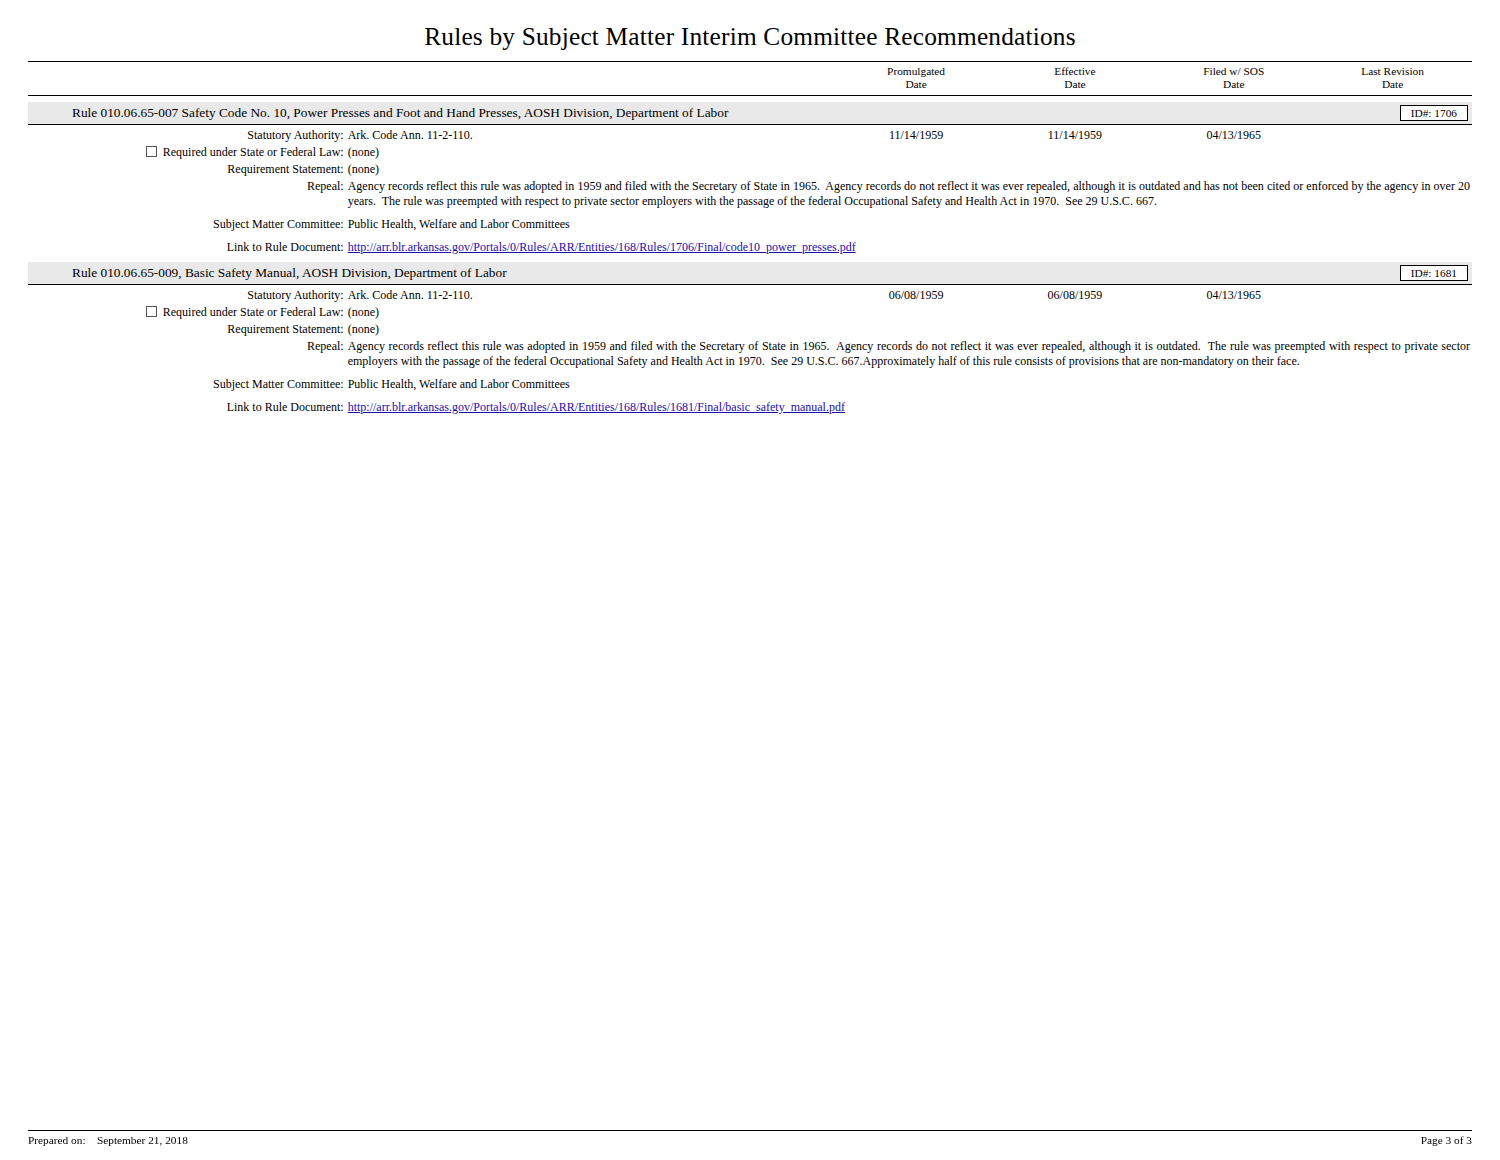Rules by Subject Matter Interim Committee Recommendations
| | Promulgated Date | Effective Date | Filed w/ SOS Date | Last Revision Date |
| Rule 010.06.65-007 Safety Code No. 10, Power Presses and Foot and Hand Presses, AOSH Division, Department of Labor | ID#: 1706 |
| Statutory Authority: | Ark. Code Ann. 11-2-110. | 11/14/1959 | 11/14/1959 | 04/13/1965 | |
| Required under State or Federal Law: | (none) |
| Requirement Statement: | (none) |
| Repeal: | Agency records reflect this rule was adopted in 1959 and filed with the Secretary of State in 1965. Agency records do not reflect it was ever repealed, although it is outdated and has not been cited or enforced by the agency in over 20 years. The rule was preempted with respect to private sector employers with the passage of the federal Occupational Safety and Health Act in 1970. See 29 U.S.C. 667. |
| Subject Matter Committee: | Public Health, Welfare and Labor Committees |
| Link to Rule Document: | http://arr.blr.arkansas.gov/Portals/0/Rules/ARR/Entities/168/Rules/1706/Final/code10_power_presses.pdf |
| Rule 010.06.65-009, Basic Safety Manual, AOSH Division, Department of Labor | ID#: 1681 |
| Statutory Authority: | Ark. Code Ann. 11-2-110. | 06/08/1959 | 06/08/1959 | 04/13/1965 | |
| Required under State or Federal Law: | (none) |
| Requirement Statement: | (none) |
| Repeal: | Agency records reflect this rule was adopted in 1959 and filed with the Secretary of State in 1965. Agency records do not reflect it was ever repealed, although it is outdated. The rule was preempted with respect to private sector employers with the passage of the federal Occupational Safety and Health Act in 1970. See 29 U.S.C. 667.Approximately half of this rule consists of provisions that are non-mandatory on their face. |
| Subject Matter Committee: | Public Health, Welfare and Labor Committees |
| Link to Rule Document: | http://arr.blr.arkansas.gov/Portals/0/Rules/ARR/Entities/168/Rules/1681/Final/basic_safety_manual.pdf |
Prepared on: September 21, 2018 Page 3 of 3